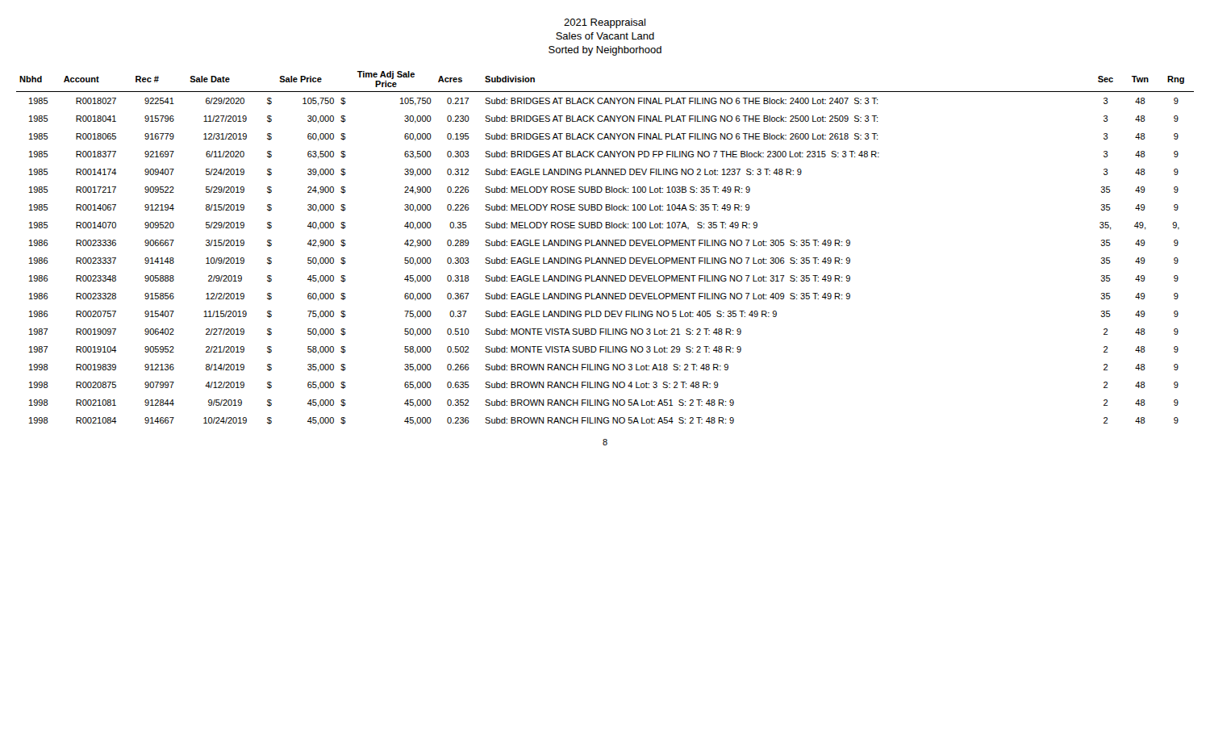2021 Reappraisal
Sales of Vacant Land
Sorted by Neighborhood
| Nbhd | Account | Rec # | Sale Date | Sale Price | Time Adj Sale Price | Acres | Subdivision | Sec | Twn | Rng |
| --- | --- | --- | --- | --- | --- | --- | --- | --- | --- | --- |
| 1985 | R0018027 | 922541 | 6/29/2020 | $ 105,750 | $ 105,750 | 0.217 | Subd: BRIDGES AT BLACK CANYON FINAL PLAT FILING NO 6 THE Block: 2400 Lot: 2407 S: 3 T: | 3 | 48 | 9 |
| 1985 | R0018041 | 915796 | 11/27/2019 | $ 30,000 | $ 30,000 | 0.230 | Subd: BRIDGES AT BLACK CANYON FINAL PLAT FILING NO 6 THE Block: 2500 Lot: 2509 S: 3 T: | 3 | 48 | 9 |
| 1985 | R0018065 | 916779 | 12/31/2019 | $ 60,000 | $ 60,000 | 0.195 | Subd: BRIDGES AT BLACK CANYON FINAL PLAT FILING NO 6 THE Block: 2600 Lot: 2618 S: 3 T: | 3 | 48 | 9 |
| 1985 | R0018377 | 921697 | 6/11/2020 | $ 63,500 | $ 63,500 | 0.303 | Subd: BRIDGES AT BLACK CANYON PD FP FILING NO 7 THE Block: 2300 Lot: 2315 S: 3 T: 48 R: | 3 | 48 | 9 |
| 1985 | R0014174 | 909407 | 5/24/2019 | $ 39,000 | $ 39,000 | 0.312 | Subd: EAGLE LANDING PLANNED DEV FILING NO 2 Lot: 1237 S: 3 T: 48 R: 9 | 3 | 48 | 9 |
| 1985 | R0017217 | 909522 | 5/29/2019 | $ 24,900 | $ 24,900 | 0.226 | Subd: MELODY ROSE SUBD Block: 100 Lot: 103B S: 35 T: 49 R: 9 | 35 | 49 | 9 |
| 1985 | R0014067 | 912194 | 8/15/2019 | $ 30,000 | $ 30,000 | 0.226 | Subd: MELODY ROSE SUBD Block: 100 Lot: 104A S: 35 T: 49 R: 9 | 35 | 49 | 9 |
| 1985 | R0014070 | 909520 | 5/29/2019 | $ 40,000 | $ 40,000 | 0.35 | Subd: MELODY ROSE SUBD Block: 100 Lot: 107A, S: 35 T: 49 R: 9 | 35, | 49, | 9, |
| 1986 | R0023336 | 906667 | 3/15/2019 | $ 42,900 | $ 42,900 | 0.289 | Subd: EAGLE LANDING PLANNED DEVELOPMENT FILING NO 7 Lot: 305 S: 35 T: 49 R: 9 | 35 | 49 | 9 |
| 1986 | R0023337 | 914148 | 10/9/2019 | $ 50,000 | $ 50,000 | 0.303 | Subd: EAGLE LANDING PLANNED DEVELOPMENT FILING NO 7 Lot: 306 S: 35 T: 49 R: 9 | 35 | 49 | 9 |
| 1986 | R0023348 | 905888 | 2/9/2019 | $ 45,000 | $ 45,000 | 0.318 | Subd: EAGLE LANDING PLANNED DEVELOPMENT FILING NO 7 Lot: 317 S: 35 T: 49 R: 9 | 35 | 49 | 9 |
| 1986 | R0023328 | 915856 | 12/2/2019 | $ 60,000 | $ 60,000 | 0.367 | Subd: EAGLE LANDING PLANNED DEVELOPMENT FILING NO 7 Lot: 409 S: 35 T: 49 R: 9 | 35 | 49 | 9 |
| 1986 | R0020757 | 915407 | 11/15/2019 | $ 75,000 | $ 75,000 | 0.37 | Subd: EAGLE LANDING PLD DEV FILING NO 5 Lot: 405 S: 35 T: 49 R: 9 | 35 | 49 | 9 |
| 1987 | R0019097 | 906402 | 2/27/2019 | $ 50,000 | $ 50,000 | 0.510 | Subd: MONTE VISTA SUBD FILING NO 3 Lot: 21 S: 2 T: 48 R: 9 | 2 | 48 | 9 |
| 1987 | R0019104 | 905952 | 2/21/2019 | $ 58,000 | $ 58,000 | 0.502 | Subd: MONTE VISTA SUBD FILING NO 3 Lot: 29 S: 2 T: 48 R: 9 | 2 | 48 | 9 |
| 1998 | R0019839 | 912136 | 8/14/2019 | $ 35,000 | $ 35,000 | 0.266 | Subd: BROWN RANCH FILING NO 3 Lot: A18 S: 2 T: 48 R: 9 | 2 | 48 | 9 |
| 1998 | R0020875 | 907997 | 4/12/2019 | $ 65,000 | $ 65,000 | 0.635 | Subd: BROWN RANCH FILING NO 4 Lot: 3 S: 2 T: 48 R: 9 | 2 | 48 | 9 |
| 1998 | R0021081 | 912844 | 9/5/2019 | $ 45,000 | $ 45,000 | 0.352 | Subd: BROWN RANCH FILING NO 5A Lot: A51 S: 2 T: 48 R: 9 | 2 | 48 | 9 |
| 1998 | R0021084 | 914667 | 10/24/2019 | $ 45,000 | $ 45,000 | 0.236 | Subd: BROWN RANCH FILING NO 5A Lot: A54 S: 2 T: 48 R: 9 | 2 | 48 | 9 |
8